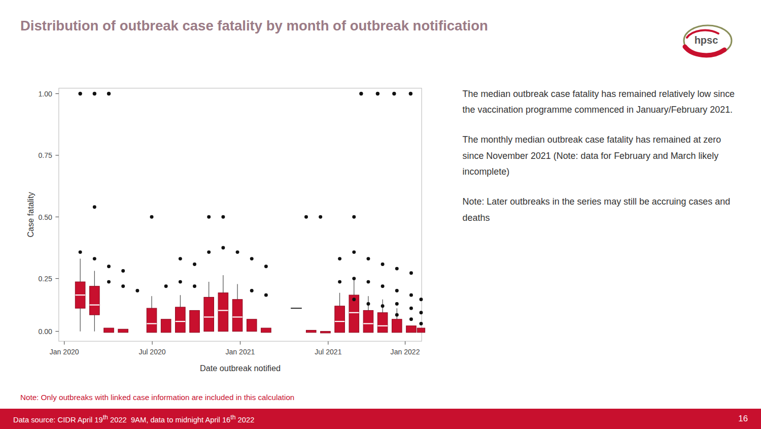Distribution of outbreak case fatality by month of outbreak notification
hpsc
Distribution of outbreak case fatality by month of outbreak notification Monthly box plots of case fatality (0 to 1.00) against date outbreak notified (Jan 2020 to Jan 2022 and beyond). Boxes are crimson. Outliers shown as black dots, several at 1.00 in early 2020 and early 2022. 1.00 0.75 0.50 0.25 0.00 Case fatality Jan 2020 Jul 2020 Jan 2021 Jul 2021 Jan 2022 Date outbreak notified
The median outbreak case fatality has remained relatively low since the vaccination programme commenced in January/February 2021.
The monthly median outbreak case fatality has remained at zero since November 2021 (Note: data for February and March likely incomplete)
Note: Later outbreaks in the series may still be accruing cases and deaths
Note: Only outbreaks with linked case information are included in this calculation
Data source: CIDR April 19th 2022 9AM, data to midnight April 16th 2022 16